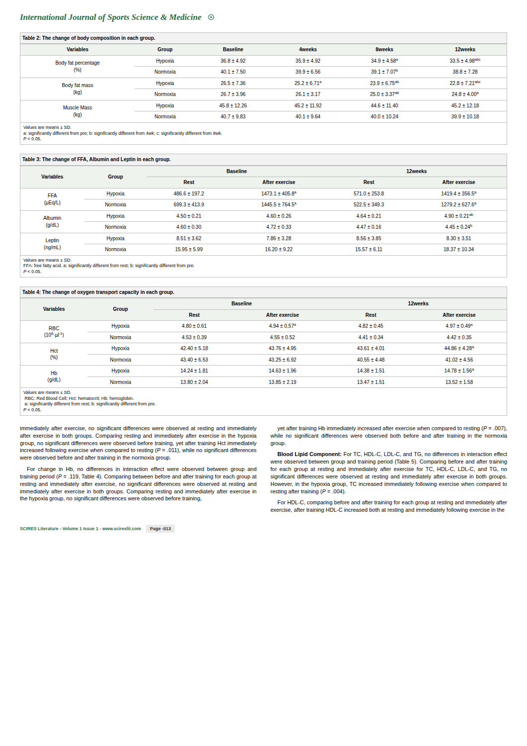International Journal of Sports Science & Medicine ☉
Table 2: The change of body composition in each group.
| Variables | Group | Baseline | 4weeks | 8weeks | 12weeks |
| --- | --- | --- | --- | --- | --- |
| Body fat percentage (%) | Hypoxia | 36.8 ± 4.92 | 35.9 ± 4.92 | 34.9 ± 4.58 a | 33.5 ± 4.98 abc |
| Normoxia | 40.1 ± 7.50 | 39.9 ± 6.56 | 39.1 ± 7.07 b | 38.8 ± 7.28 |
| Body fat mass (kg) | Hypoxia | 26.5 ± 7.36 | 25.2 ± 6.71 a | 23.9 ± 6.75 ab | 22.8 ± 7.21 abc |
| Normoxia | 26.7 ± 3.96 | 26.1 ± 3.17 | 25.0 ± 3.37 ab | 24.8 ± 4.00 a |
| Muscle Mass (kg) | Hypoxia | 45.8 ± 12.26 | 45.2 ± 11.92 | 44.6 ± 11.40 | 45.2 ± 12.18 |
| Normoxia | 40.7 ± 9.83 | 40.1 ± 9.64 | 40.0 ± 10.24 | 39.9 ± 10.18 |
Values are means ± SD.
a: significantly different from pre; b: significantly different from 4wk; c: significantly different from 8wk.
P < 0.05.
Table 3: The change of FFA, Albumin and Leptin in each group.
| Variables | Group | Baseline | 12weeks |
| --- | --- | --- | --- |
| Rest | After exercise | Rest | After exercise |
| FFA (µEq/L) | Hypoxia | 486.6 ± 197.2 | 1473.1 ± 405.8 a | 571.0 ± 253.8 | 1419.4 ± 356.5 a |
| Normoxia | 699.3 ± 413.9 | 1445.5 ± 764.5 a | 522.5 ± 349.3 | 1279.2 ± 627.6 a |
| Albumin (g/dL) | Hypoxia | 4.50 ± 0.21 | 4.60 ± 0.26 | 4.64 ± 0.21 | 4.90 ± 0.21 ab |
| Normoxia | 4.60 ± 0.30 | 4.72 ± 0.33 | 4.47 ± 0.16 | 4.45 ± 0.24 b |
| Leptin (ng/mL) | Hypoxia | 8.51 ± 3.62 | 7.86 ± 3.28 | 8.56 ± 3.85 | 8.30 ± 3.51 |
| Normoxia | 15.95 ± 5.99 | 16.20 ± 9.22 | 15.57 ± 6.11 | 18.37 ± 10.34 |
Values are means ± SD.
FFA: free fatty acid. a: significantly different from rest; b: significantly different from pre.
P < 0.05.
Table 4: The change of oxygen transport capacity in each group.
| Variables | Group | Baseline | 12weeks |
| --- | --- | --- | --- |
| Rest | After exercise | Rest | After exercise |
| RBC (10 6 ·µl -1 ) | Hypoxia | 4.80 ± 0.61 | 4.94 ± 0.57 a | 4.82 ± 0.45 | 4.97 ± 0.49 a |
| Normoxia | 4.53 ± 0.39 | 4.55 ± 0.52 | 4.41 ± 0.34 | 4.42 ± 0.35 |
| Hct (%) | Hypoxia | 42.40 ± 5.18 | 43.76 ± 4.95 | 43.61 ± 4.01 | 44.86 ± 4.28 a |
| Normoxia | 43.40 ± 6.53 | 43.25 ± 6.92 | 40.55 ± 4.48 | 41.02 ± 4.56 |
| Hb (g/dL) | Hypoxia | 14.24 ± 1.81 | 14.63 ± 1.96 | 14.38 ± 1.51 | 14.78 ± 1.56 a |
| Normoxia | 13.80 ± 2.04 | 13.85 ± 2.19 | 13.47 ± 1.51 | 13.52 ± 1.58 |
Values are means ± SD.
RBC: Red Blood Cell; Hct: hematocrit; Hb: hemoglobin.
a: significantly different from rest; b: significantly different from pre.
P < 0.05.
immediately after exercise, no significant differences were observed at resting and immediately after exercise in both groups. Comparing resting and immediately after exercise in the hypoxia group, no significant differences were observed before training, yet after training Hct immediately increased following exercise when compared to resting (P = .011), while no significant differences were observed before and after training in the normoxia group.
For change in Hb, no differences in interaction effect were observed between group and training period (P = .119, Table 4). Comparing between before and after training for each group at resting and immediately after exercise, no significant differences were observed at resting and immediately after exercise in both groups. Comparing resting and immediately after exercise in the hypoxia group, no significant differences were observed before training,
yet after training Hb immediately increased after exercise when compared to resting (P = .007), while no significant differences were observed both before and after training in the normoxia group.
Blood Lipid Component: For TC, HDL-C, LDL-C, and TG, no differences in interaction effect were observed between group and training period (Table 5). Comparing before and after training for each group at resting and immediately after exercise for TC, HDL-C, LDL-C, and TG, no significant differences were observed at resting and immediately after exercise in both groups. However, in the hypoxia group, TC increased immediately following exercise when compared to resting after training (P = .004).
For HDL-C, comparing before and after training for each group at resting and immediately after exercise, after training HDL-C increased both at resting and immediately following exercise in the
SCIRES Literature - Volume 1 Issue 1 - www.scireslit.com Page -013